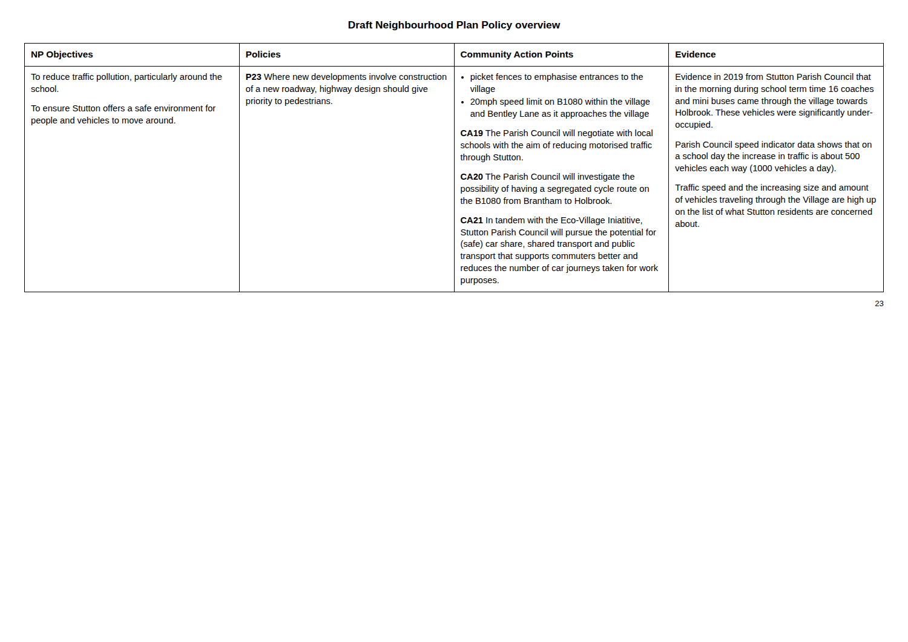Draft Neighbourhood Plan Policy overview
| NP Objectives | Policies | Community Action Points | Evidence |
| --- | --- | --- | --- |
| To reduce traffic pollution, particularly around the school. To ensure Stutton offers a safe environment for people and vehicles to move around. | P23 Where new developments involve construction of a new roadway, highway design should give priority to pedestrians. | picket fences to emphasise entrances to the village 20mph speed limit on B1080 within the village and Bentley Lane as it approaches the village CA19 The Parish Council will negotiate with local schools with the aim of reducing motorised traffic through Stutton. CA20 The Parish Council will investigate the possibility of having a segregated cycle route on the B1080 from Brantham to Holbrook. CA21 In tandem with the Eco-Village Iniatitive, Stutton Parish Council will pursue the potential for (safe) car share, shared transport and public transport that supports commuters better and reduces the number of car journeys taken for work purposes. | Evidence in 2019 from Stutton Parish Council that in the morning during school term time 16 coaches and mini buses came through the village towards Holbrook. These vehicles were significantly under-occupied. Parish Council speed indicator data shows that on a school day the increase in traffic is about 500 vehicles each way (1000 vehicles a day). Traffic speed and the increasing size and amount of vehicles traveling through the Village are high up on the list of what Stutton residents are concerned about. |
23